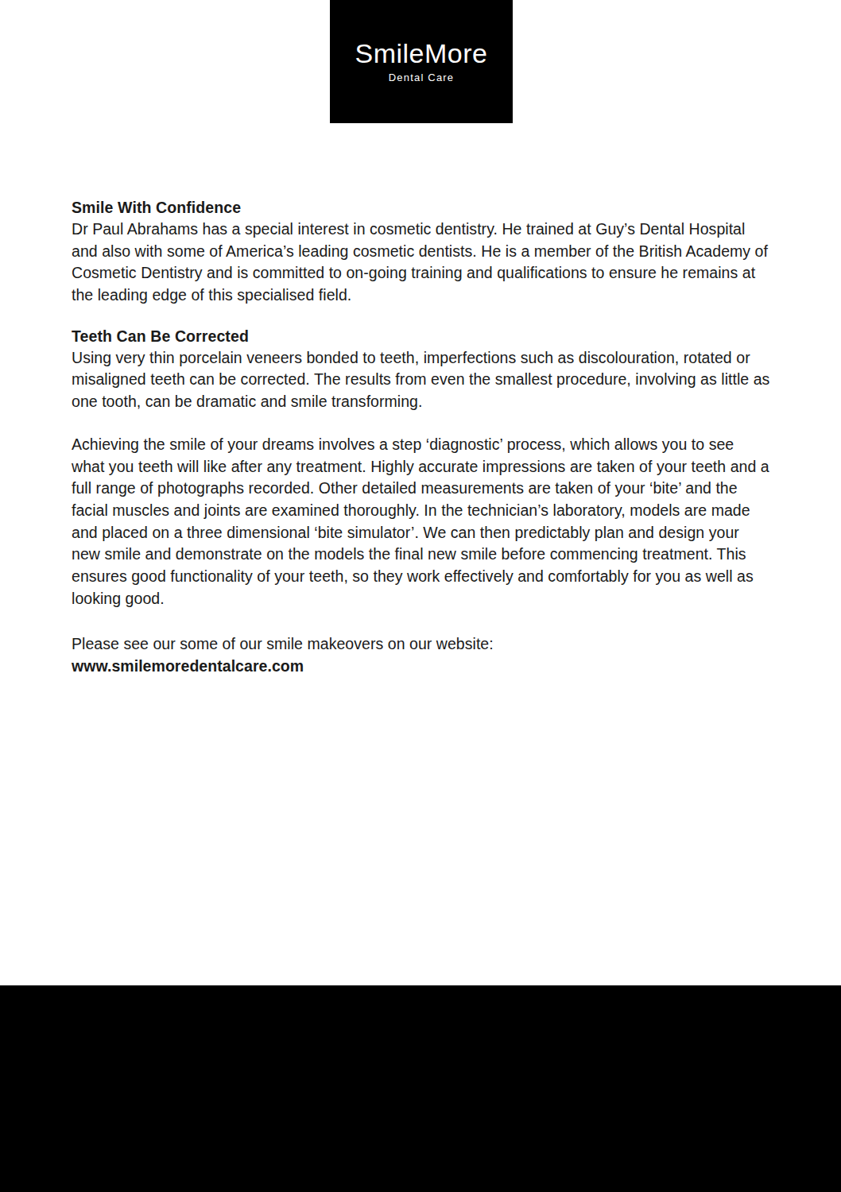SmileMore
Dental Care
Smile With Confidence
Dr Paul Abrahams has a special interest in cosmetic dentistry. He trained at Guy’s Dental Hospital and also with some of America’s leading cosmetic dentists. He is a member of the British Academy of Cosmetic Dentistry and is committed to on-going training and qualifications to ensure he remains at the leading edge of this specialised field.
Teeth Can Be Corrected
Using very thin porcelain veneers bonded to teeth, imperfections such as discolouration, rotated or misaligned teeth can be corrected. The results from even the smallest procedure, involving as little as one tooth, can be dramatic and smile transforming.
Achieving the smile of your dreams involves a step ‘diagnostic’ process, which allows you to see what you teeth will like after any treatment. Highly accurate impressions are taken of your teeth and a full range of photographs recorded. Other detailed measurements are taken of your ‘bite’ and the facial muscles and joints are examined thoroughly. In the technician’s laboratory, models are made and placed on a three dimensional ‘bite simulator’. We can then predictably plan and design your new smile and demonstrate on the models the final new smile before commencing treatment. This ensures good functionality of your teeth, so they work effectively and comfortably for you as well as looking good.
Please see our some of our smile makeovers on our website:
www.smilemoredentalcare.com